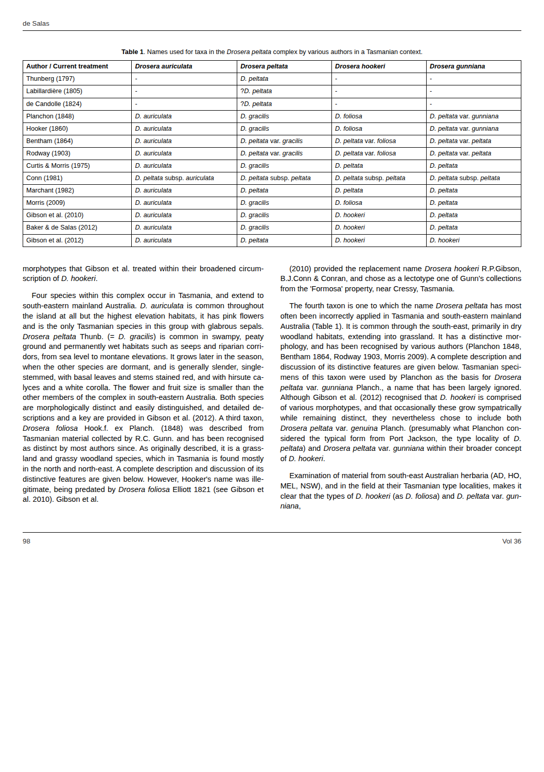de Salas
Table 1. Names used for taxa in the Drosera peltata complex by various authors in a Tasmanian context.
| Author / Current treatment | Drosera auriculata | Drosera peltata | Drosera hookeri | Drosera gunniana |
| --- | --- | --- | --- | --- |
| Thunberg (1797) | - | D. peltata | - | - |
| Labillardière (1805) | - | ? D. peltata | - | - |
| de Candolle (1824) | - | ? D. peltata | - | - |
| Planchon (1848) | D. auriculata | D. gracilis | D. foliosa | D. peltata var. gunniana |
| Hooker (1860) | D. auriculata | D. gracilis | D. foliosa | D. peltata var. gunniana |
| Bentham (1864) | D. auriculata | D. peltata var. gracilis | D. peltata var. foliosa | D. peltata var. peltata |
| Rodway (1903) | D. auriculata | D. peltata var. gracilis | D. peltata var. foliosa | D. peltata var. peltata |
| Curtis & Morris (1975) | D. auriculata | D. gracilis | D. peltata | D. peltata |
| Conn (1981) | D. peltata subsp. auriculata | D. peltata subsp. peltata | D. peltata subsp. peltata | D. peltata subsp. peltata |
| Marchant (1982) | D. auriculata | D. peltata | D. peltata | D. peltata |
| Morris (2009) | D. auriculata | D. gracilis | D. foliosa | D. peltata |
| Gibson et al. (2010) | D. auriculata | D. gracilis | D. hookeri | D. peltata |
| Baker & de Salas (2012) | D. auriculata | D. gracilis | D. hookeri | D. peltata |
| Gibson et al. (2012) | D. auriculata | D. peltata | D. hookeri | D. hookeri |
morphotypes that Gibson et al. treated within their broadened circumscription of D. hookeri.
Four species within this complex occur in Tasmania, and extend to south-eastern mainland Australia. D. auriculata is common throughout the island at all but the highest elevation habitats, it has pink flowers and is the only Tasmanian species in this group with glabrous sepals. Drosera peltata Thunb. (= D. gracilis) is common in swampy, peaty ground and permanently wet habitats such as seeps and riparian corridors, from sea level to montane elevations. It grows later in the season, when the other species are dormant, and is generally slender, single-stemmed, with basal leaves and stems stained red, and with hirsute calyces and a white corolla. The flower and fruit size is smaller than the other members of the complex in south-eastern Australia. Both species are morphologically distinct and easily distinguished, and detailed descriptions and a key are provided in Gibson et al. (2012). A third taxon, Drosera foliosa Hook.f. ex Planch. (1848) was described from Tasmanian material collected by R.C. Gunn. and has been recognised as distinct by most authors since. As originally described, it is a grassland and grassy woodland species, which in Tasmania is found mostly in the north and north-east. A complete description and discussion of its distinctive features are given below. However, Hooker's name was illegitimate, being predated by Drosera foliosa Elliott 1821 (see Gibson et al. 2010). Gibson et al.
(2010) provided the replacement name Drosera hookeri R.P.Gibson, B.J.Conn & Conran, and chose as a lectotype one of Gunn's collections from the 'Formosa' property, near Cressy, Tasmania.
The fourth taxon is one to which the name Drosera peltata has most often been incorrectly applied in Tasmania and south-eastern mainland Australia (Table 1). It is common through the south-east, primarily in dry woodland habitats, extending into grassland. It has a distinctive morphology, and has been recognised by various authors (Planchon 1848, Bentham 1864, Rodway 1903, Morris 2009). A complete description and discussion of its distinctive features are given below. Tasmanian specimens of this taxon were used by Planchon as the basis for Drosera peltata var. gunniana Planch., a name that has been largely ignored. Although Gibson et al. (2012) recognised that D. hookeri is comprised of various morphotypes, and that occasionally these grow sympatrically while remaining distinct, they nevertheless chose to include both Drosera peltata var. genuina Planch. (presumably what Planchon considered the typical form from Port Jackson, the type locality of D. peltata) and Drosera peltata var. gunniana within their broader concept of D. hookeri.
Examination of material from south-east Australian herbaria (AD, HO, MEL, NSW), and in the field at their Tasmanian type localities, makes it clear that the types of D. hookeri (as D. foliosa) and D. peltata var. gunniana,
98 Vol 36